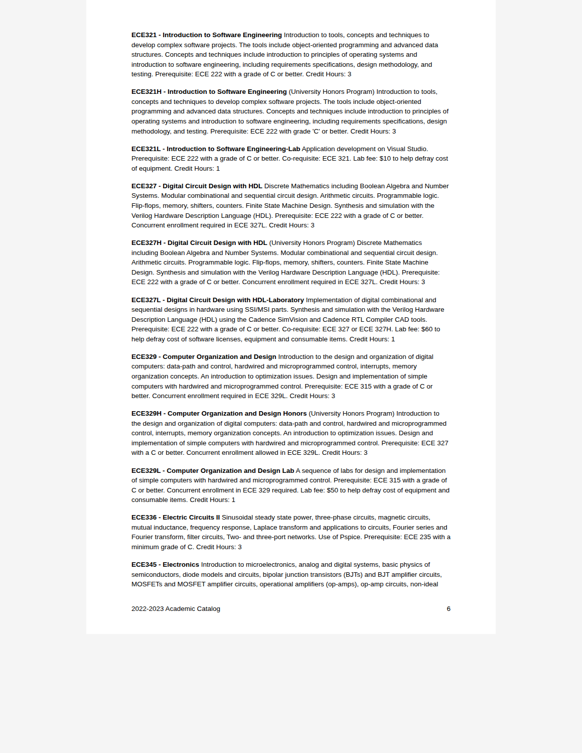ECE321 - Introduction to Software Engineering Introduction to tools, concepts and techniques to develop complex software projects. The tools include object-oriented programming and advanced data structures. Concepts and techniques include introduction to principles of operating systems and introduction to software engineering, including requirements specifications, design methodology, and testing. Prerequisite: ECE 222 with a grade of C or better. Credit Hours: 3
ECE321H - Introduction to Software Engineering (University Honors Program) Introduction to tools, concepts and techniques to develop complex software projects. The tools include object-oriented programming and advanced data structures. Concepts and techniques include introduction to principles of operating systems and introduction to software engineering, including requirements specifications, design methodology, and testing. Prerequisite: ECE 222 with grade 'C' or better. Credit Hours: 3
ECE321L - Introduction to Software Engineering-Lab Application development on Visual Studio. Prerequisite: ECE 222 with a grade of C or better. Co-requisite: ECE 321. Lab fee: $10 to help defray cost of equipment. Credit Hours: 1
ECE327 - Digital Circuit Design with HDL Discrete Mathematics including Boolean Algebra and Number Systems. Modular combinational and sequential circuit design. Arithmetic circuits. Programmable logic. Flip-flops, memory, shifters, counters. Finite State Machine Design. Synthesis and simulation with the Verilog Hardware Description Language (HDL). Prerequisite: ECE 222 with a grade of C or better. Concurrent enrollment required in ECE 327L. Credit Hours: 3
ECE327H - Digital Circuit Design with HDL (University Honors Program) Discrete Mathematics including Boolean Algebra and Number Systems. Modular combinational and sequential circuit design. Arithmetic circuits. Programmable logic. Flip-flops, memory, shifters, counters. Finite State Machine Design. Synthesis and simulation with the Verilog Hardware Description Language (HDL). Prerequisite: ECE 222 with a grade of C or better. Concurrent enrollment required in ECE 327L. Credit Hours: 3
ECE327L - Digital Circuit Design with HDL-Laboratory Implementation of digital combinational and sequential designs in hardware using SSI/MSI parts. Synthesis and simulation with the Verilog Hardware Description Language (HDL) using the Cadence SimVision and Cadence RTL Compiler CAD tools. Prerequisite: ECE 222 with a grade of C or better. Co-requisite: ECE 327 or ECE 327H. Lab fee: $60 to help defray cost of software licenses, equipment and consumable items. Credit Hours: 1
ECE329 - Computer Organization and Design Introduction to the design and organization of digital computers: data-path and control, hardwired and microprogrammed control, interrupts, memory organization concepts. An introduction to optimization issues. Design and implementation of simple computers with hardwired and microprogrammed control. Prerequisite: ECE 315 with a grade of C or better. Concurrent enrollment required in ECE 329L. Credit Hours: 3
ECE329H - Computer Organization and Design Honors (University Honors Program) Introduction to the design and organization of digital computers: data-path and control, hardwired and microprogrammed control, interrupts, memory organization concepts. An introduction to optimization issues. Design and implementation of simple computers with hardwired and microprogrammed control. Prerequisite: ECE 327 with a C or better. Concurrent enrollment allowed in ECE 329L. Credit Hours: 3
ECE329L - Computer Organization and Design Lab A sequence of labs for design and implementation of simple computers with hardwired and microprogrammed control. Prerequisite: ECE 315 with a grade of C or better. Concurrent enrollment in ECE 329 required. Lab fee: $50 to help defray cost of equipment and consumable items. Credit Hours: 1
ECE336 - Electric Circuits II Sinusoidal steady state power, three-phase circuits, magnetic circuits, mutual inductance, frequency response, Laplace transform and applications to circuits, Fourier series and Fourier transform, filter circuits, Two- and three-port networks. Use of Pspice. Prerequisite: ECE 235 with a minimum grade of C. Credit Hours: 3
ECE345 - Electronics Introduction to microelectronics, analog and digital systems, basic physics of semiconductors, diode models and circuits, bipolar junction transistors (BJTs) and BJT amplifier circuits, MOSFETs and MOSFET amplifier circuits, operational amplifiers (op-amps), op-amp circuits, non-ideal
2022-2023 Academic Catalog
6